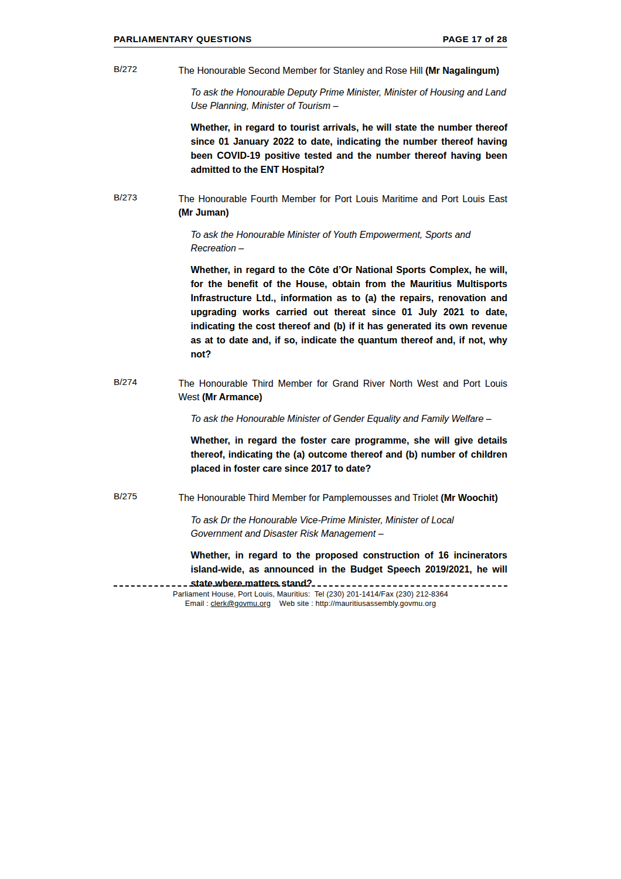PARLIAMENTARY QUESTIONS PAGE 17 of 28
B/272
The Honourable Second Member for Stanley and Rose Hill (Mr Nagalingum)
To ask the Honourable Deputy Prime Minister, Minister of Housing and Land Use Planning, Minister of Tourism –
Whether, in regard to tourist arrivals, he will state the number thereof since 01 January 2022 to date, indicating the number thereof having been COVID-19 positive tested and the number thereof having been admitted to the ENT Hospital?
B/273
The Honourable Fourth Member for Port Louis Maritime and Port Louis East (Mr Juman)
To ask the Honourable Minister of Youth Empowerment, Sports and Recreation –
Whether, in regard to the Côte d’Or National Sports Complex, he will, for the benefit of the House, obtain from the Mauritius Multisports Infrastructure Ltd., information as to (a) the repairs, renovation and upgrading works carried out thereat since 01 July 2021 to date, indicating the cost thereof and (b) if it has generated its own revenue as at to date and, if so, indicate the quantum thereof and, if not, why not?
B/274
The Honourable Third Member for Grand River North West and Port Louis West (Mr Armance)
To ask the Honourable Minister of Gender Equality and Family Welfare –
Whether, in regard the foster care programme, she will give details thereof, indicating the (a) outcome thereof and (b) number of children placed in foster care since 2017 to date?
B/275
The Honourable Third Member for Pamplemousses and Triolet (Mr Woochit)
To ask Dr the Honourable Vice-Prime Minister, Minister of Local Government and Disaster Risk Management –
Whether, in regard to the proposed construction of 16 incinerators island-wide, as announced in the Budget Speech 2019/2021, he will state where matters stand?
Parliament House, Port Louis, Mauritius: Tel (230) 201-1414/Fax (230) 212-8364
Email : clerk@govmu.org Web site : http://mauritiusassembly.govmu.org